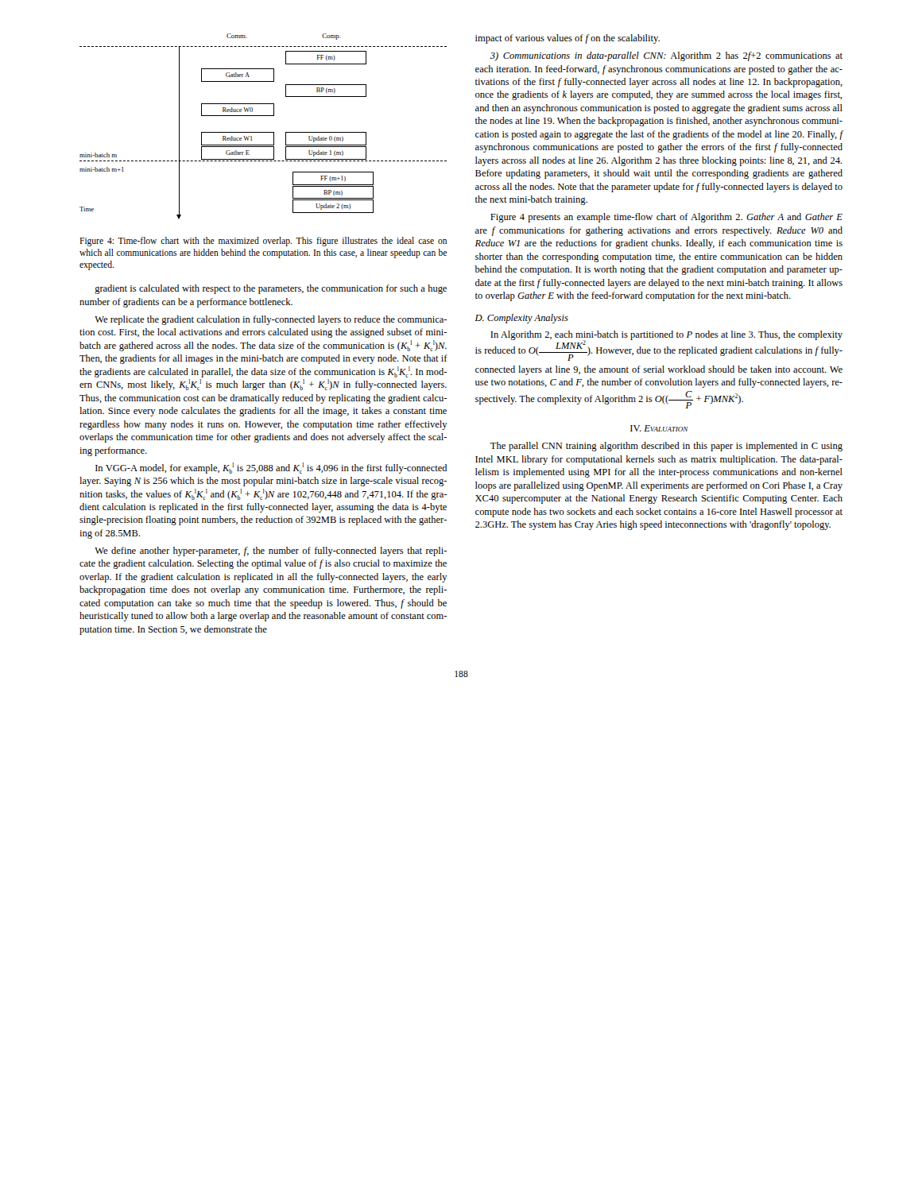Comm.
Comp.
Gather A
Reduce W0
Reduce W1
Gather E
FF (m)
BP (m)
Update 0 (m)
Update 1 (m)
FF (m+1)
BP (m)
Update 2 (m)
mini-batch m
mini-batch m+1
Time
Figure 4: Time-flow chart with the maximized overlap. This figure illustrates the ideal case on which all communications are hidden behind the computation. In this case, a linear speedup can be expected.
gradient is calculated with respect to the parameters, the communication for such a huge number of gradients can be a performance bottleneck.
We replicate the gradient calculation in fully-connected layers to reduce the communication cost. First, the local activations and errors calculated using the assigned subset of mini-batch are gathered across all the nodes. The data size of the communication is (Kbl + Kcl)N. Then, the gradients for all images in the mini-batch are computed in every node. Note that if the gradients are calculated in parallel, the data size of the communication is KblKcl. In modern CNNs, most likely, KblKcl is much larger than (Kbl + Kcl)N in fully-connected layers. Thus, the communication cost can be dramatically reduced by replicating the gradient calculation. Since every node calculates the gradients for all the image, it takes a constant time regardless how many nodes it runs on. However, the computation time rather effectively overlaps the communication time for other gradients and does not adversely affect the scaling performance.
In VGG-A model, for example, Kbl is 25,088 and Kcl is 4,096 in the first fully-connected layer. Saying N is 256 which is the most popular mini-batch size in large-scale visual recognition tasks, the values of KblKcl and (Kbl + Kcl)N are 102,760,448 and 7,471,104. If the gradient calculation is replicated in the first fully-connected layer, assuming the data is 4-byte single-precision floating point numbers, the reduction of 392MB is replaced with the gathering of 28.5MB.
We define another hyper-parameter, f, the number of fully-connected layers that replicate the gradient calculation. Selecting the optimal value of f is also crucial to maximize the overlap. If the gradient calculation is replicated in all the fully-connected layers, the early backpropagation time does not overlap any communication time. Furthermore, the replicated computation can take so much time that the speedup is lowered. Thus, f should be heuristically tuned to allow both a large overlap and the reasonable amount of constant computation time. In Section 5, we demonstrate the
impact of various values of f on the scalability.
3) Communications in data-parallel CNN: Algorithm 2 has 2f+2 communications at each iteration. In feed-forward, f asynchronous communications are posted to gather the activations of the first f fully-connected layer across all nodes at line 12. In backpropagation, once the gradients of k layers are computed, they are summed across the local images first, and then an asynchronous communication is posted to aggregate the gradient sums across all the nodes at line 19. When the backpropagation is finished, another asynchronous communication is posted again to aggregate the last of the gradients of the model at line 20. Finally, f asynchronous communications are posted to gather the errors of the first f fully-connected layers across all nodes at line 26. Algorithm 2 has three blocking points: line 8, 21, and 24. Before updating parameters, it should wait until the corresponding gradients are gathered across all the nodes. Note that the parameter update for f fully-connected layers is delayed to the next mini-batch training.
Figure 4 presents an example time-flow chart of Algorithm 2. Gather A and Gather E are f communications for gathering activations and errors respectively. Reduce W0 and Reduce W1 are the reductions for gradient chunks. Ideally, if each communication time is shorter than the corresponding computation time, the entire communication can be hidden behind the computation. It is worth noting that the gradient computation and parameter update at the first f fully-connected layers are delayed to the next mini-batch training. It allows to overlap Gather E with the feed-forward computation for the next mini-batch.
D. Complexity Analysis
In Algorithm 2, each mini-batch is partitioned to P nodes at line 3. Thus, the complexity is reduced to O(LMNK2 P). However, due to the replicated gradient calculations in f fully-connected layers at line 9, the amount of serial workload should be taken into account. We use two notations, C and F, the number of convolution layers and fully-connected layers, respectively. The complexity of Algorithm 2 is O((CP + F)MNK2).
IV. Evaluation
The parallel CNN training algorithm described in this paper is implemented in C using Intel MKL library for computational kernels such as matrix multiplication. The data-parallelism is implemented using MPI for all the inter-process communications and non-kernel loops are parallelized using OpenMP. All experiments are performed on Cori Phase I, a Cray XC40 supercomputer at the National Energy Research Scientific Computing Center. Each compute node has two sockets and each socket contains a 16-core Intel Haswell processor at 2.3GHz. The system has Cray Aries high speed inteconnections with 'dragonfly' topology.
188